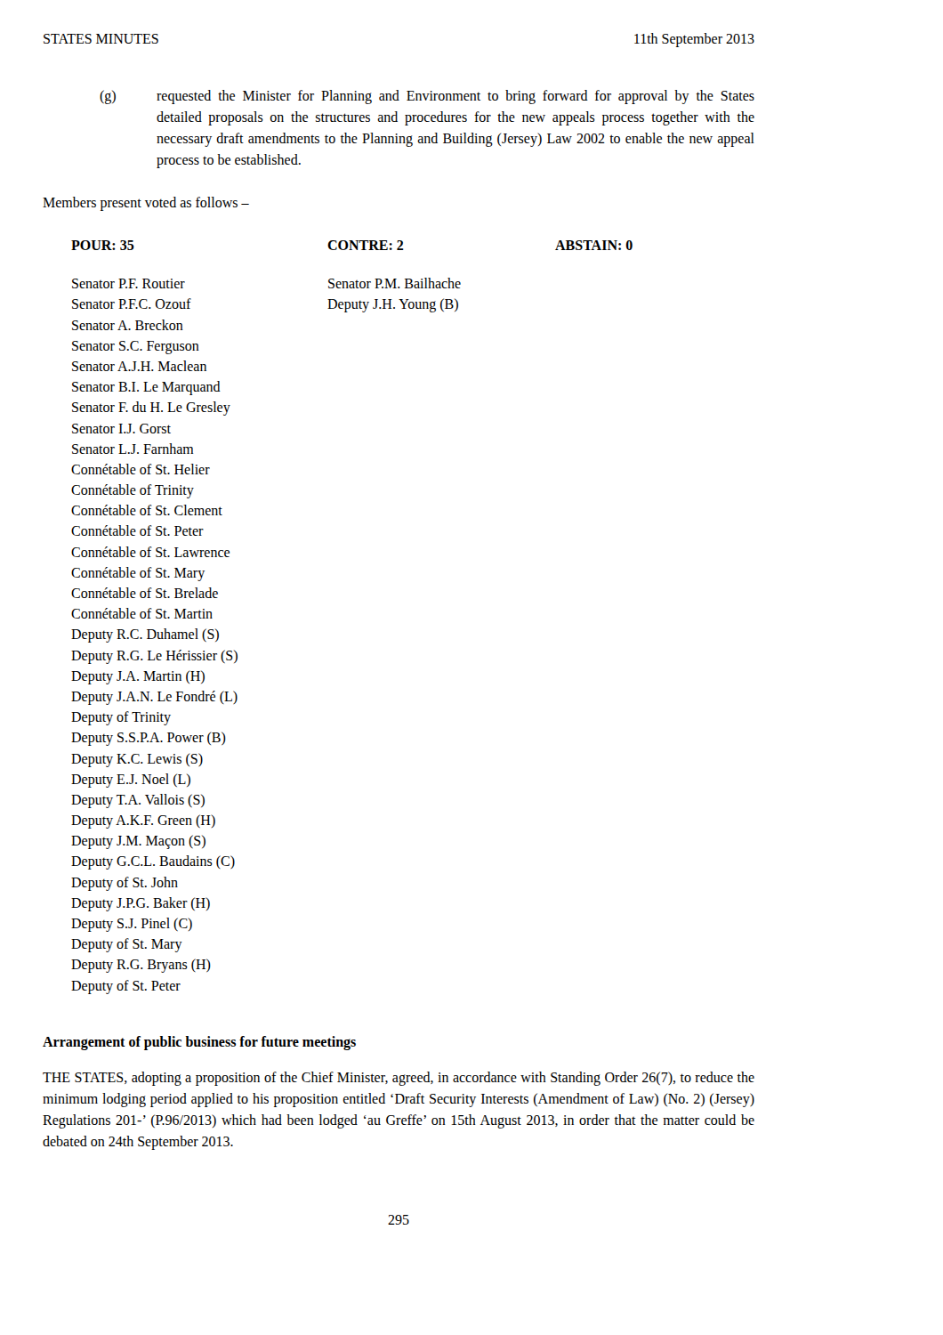STATES MINUTES 11th September 2013
(g)
requested the Minister for Planning and Environment to bring forward for approval by the States detailed proposals on the structures and procedures for the new appeals process together with the necessary draft amendments to the Planning and Building (Jersey) Law 2002 to enable the new appeal process to be established.
Members present voted as follows –
POUR: 35
CONTRE: 2
ABSTAIN: 0
Senator P.F. Routier
Senator P.F.C. Ozouf
Senator A. Breckon
Senator S.C. Ferguson
Senator A.J.H. Maclean
Senator B.I. Le Marquand
Senator F. du H. Le Gresley
Senator I.J. Gorst
Senator L.J. Farnham
Connétable of St. Helier
Connétable of Trinity
Connétable of St. Clement
Connétable of St. Peter
Connétable of St. Lawrence
Connétable of St. Mary
Connétable of St. Brelade
Connétable of St. Martin
Deputy R.C. Duhamel (S)
Deputy R.G. Le Hérissier (S)
Deputy J.A. Martin (H)
Deputy J.A.N. Le Fondré (L)
Deputy of Trinity
Deputy S.S.P.A. Power (B)
Deputy K.C. Lewis (S)
Deputy E.J. Noel (L)
Deputy T.A. Vallois (S)
Deputy A.K.F. Green (H)
Deputy J.M. Maçon (S)
Deputy G.C.L. Baudains (C)
Deputy of St. John
Deputy J.P.G. Baker (H)
Deputy S.J. Pinel (C)
Deputy of St. Mary
Deputy R.G. Bryans (H)
Deputy of St. Peter
Senator P.M. Bailhache
Deputy J.H. Young (B)
Arrangement of public business for future meetings
THE STATES, adopting a proposition of the Chief Minister, agreed, in accordance with Standing Order 26(7), to reduce the minimum lodging period applied to his proposition entitled ‘Draft Security Interests (Amendment of Law) (No. 2) (Jersey) Regulations 201-’ (P.96/2013) which had been lodged ‘au Greffe’ on 15th August 2013, in order that the matter could be debated on 24th September 2013.
295